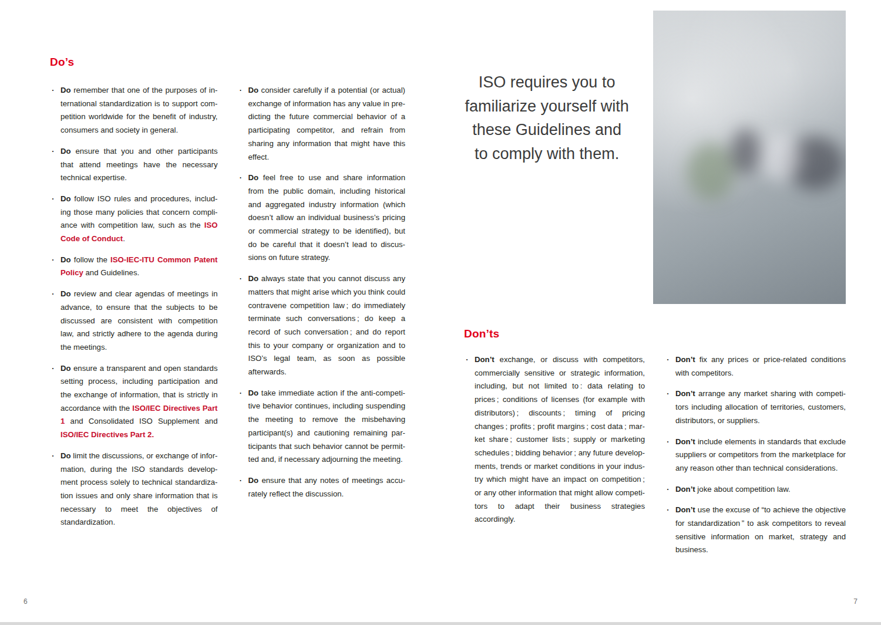Do’s
Do remember that one of the purposes of international standardization is to support competition worldwide for the benefit of industry, consumers and society in general.
Do ensure that you and other participants that attend meetings have the necessary technical expertise.
Do follow ISO rules and procedures, including those many policies that concern compliance with competition law, such as the ISO Code of Conduct.
Do follow the ISO-IEC-ITU Common Patent Policy and Guidelines.
Do review and clear agendas of meetings in advance, to ensure that the subjects to be discussed are consistent with competition law, and strictly adhere to the agenda during the meetings.
Do ensure a transparent and open standards setting process, including participation and the exchange of information, that is strictly in accordance with the ISO/IEC Directives Part 1 and Consolidated ISO Supplement and ISO/IEC Directives Part 2.
Do limit the discussions, or exchange of information, during the ISO standards development process solely to technical standardization issues and only share information that is necessary to meet the objectives of standardization.
Do consider carefully if a potential (or actual) exchange of information has any value in predicting the future commercial behavior of a participating competitor, and refrain from sharing any information that might have this effect.
Do feel free to use and share information from the public domain, including historical and aggregated industry information (which doesn’t allow an individual business’s pricing or commercial strategy to be identified), but do be careful that it doesn’t lead to discussions on future strategy.
Do always state that you cannot discuss any matters that might arise which you think could contravene competition law ; do immediately terminate such conversations ; do keep a record of such conversation ; and do report this to your company or organization and to ISO’s legal team, as soon as possible afterwards.
Do take immediate action if the anti-competitive behavior continues, including suspending the meeting to remove the misbehaving participant(s) and cautioning remaining participants that such behavior cannot be permitted and, if necessary adjourning the meeting.
Do ensure that any notes of meetings accurately reflect the discussion.
6
ISO requires you to familiarize yourself with these Guidelines and to comply with them.
Don’ts
Don’t exchange, or discuss with competitors, commercially sensitive or strategic information, including, but not limited to : data relating to prices ; conditions of licenses (for example with distributors) ; discounts ; timing of pricing changes ; profits ; profit margins ; cost data ; market share ; customer lists ; supply or marketing schedules ; bidding behavior ; any future developments, trends or market conditions in your industry which might have an impact on competition ; or any other information that might allow competitors to adapt their business strategies accordingly.
Don’t fix any prices or price-related conditions with competitors.
Don’t arrange any market sharing with competitors including allocation of territories, customers, distributors, or suppliers.
Don’t include elements in standards that exclude suppliers or competitors from the marketplace for any reason other than technical considerations.
Don’t joke about competition law.
Don’t use the excuse of “to achieve the objective for standardization ” to ask competitors to reveal sensitive information on market, strategy and business.
7